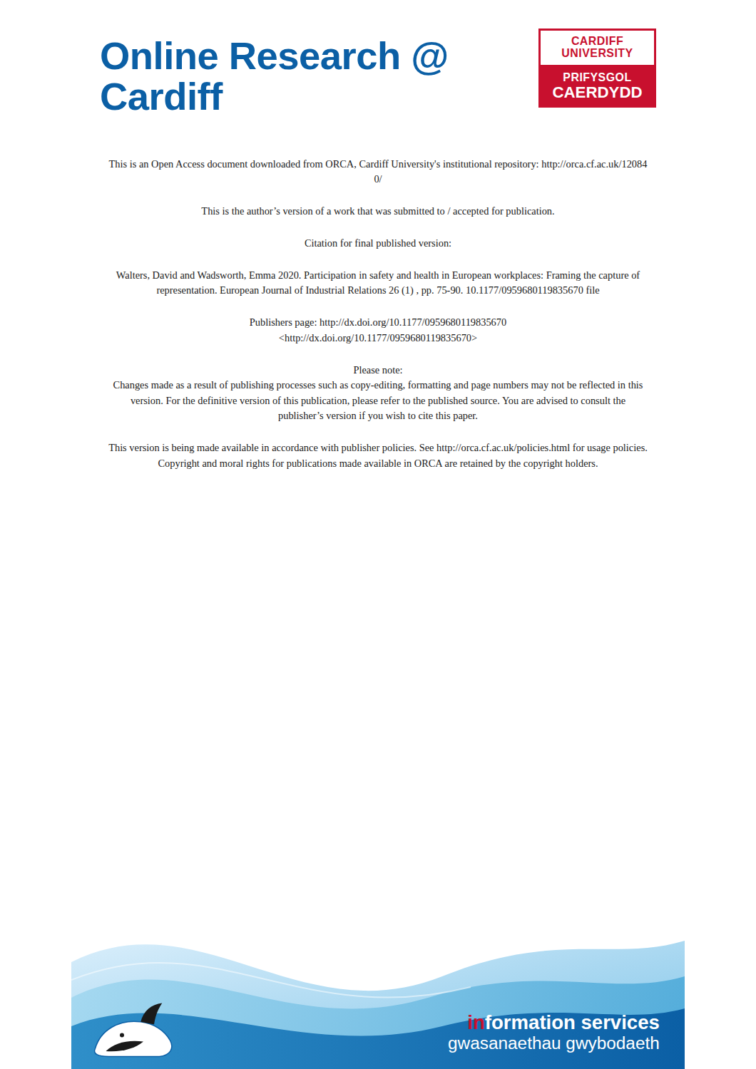Online Research @ Cardiff
CARDIFF
UNIVERSITY
PRIFYSGOLCAERDYDD
This is an Open Access document downloaded from ORCA, Cardiff University's institutional repository: http://orca.cf.ac.uk/120840/
This is the author’s version of a work that was submitted to / accepted for publication.
Citation for final published version:
Walters, David and Wadsworth, Emma 2020. Participation in safety and health in European workplaces: Framing the capture of representation. European Journal of Industrial Relations 26 (1) , pp. 75-90. 10.1177/0959680119835670 file
Publishers page: http://dx.doi.org/10.1177/0959680119835670
<http://dx.doi.org/10.1177/0959680119835670>
Please note: Changes made as a result of publishing processes such as copy-editing, formatting and page numbers may not be reflected in this version. For the definitive version of this publication, please refer to the published source. You are advised to consult the publisher’s version if you wish to cite this paper.
This version is being made available in accordance with publisher policies. See http://orca.cf.ac.uk/policies.html for usage policies. Copyright and moral rights for publications made available in ORCA are retained by the copyright holders.
information services
gwasanaethau gwybodaeth